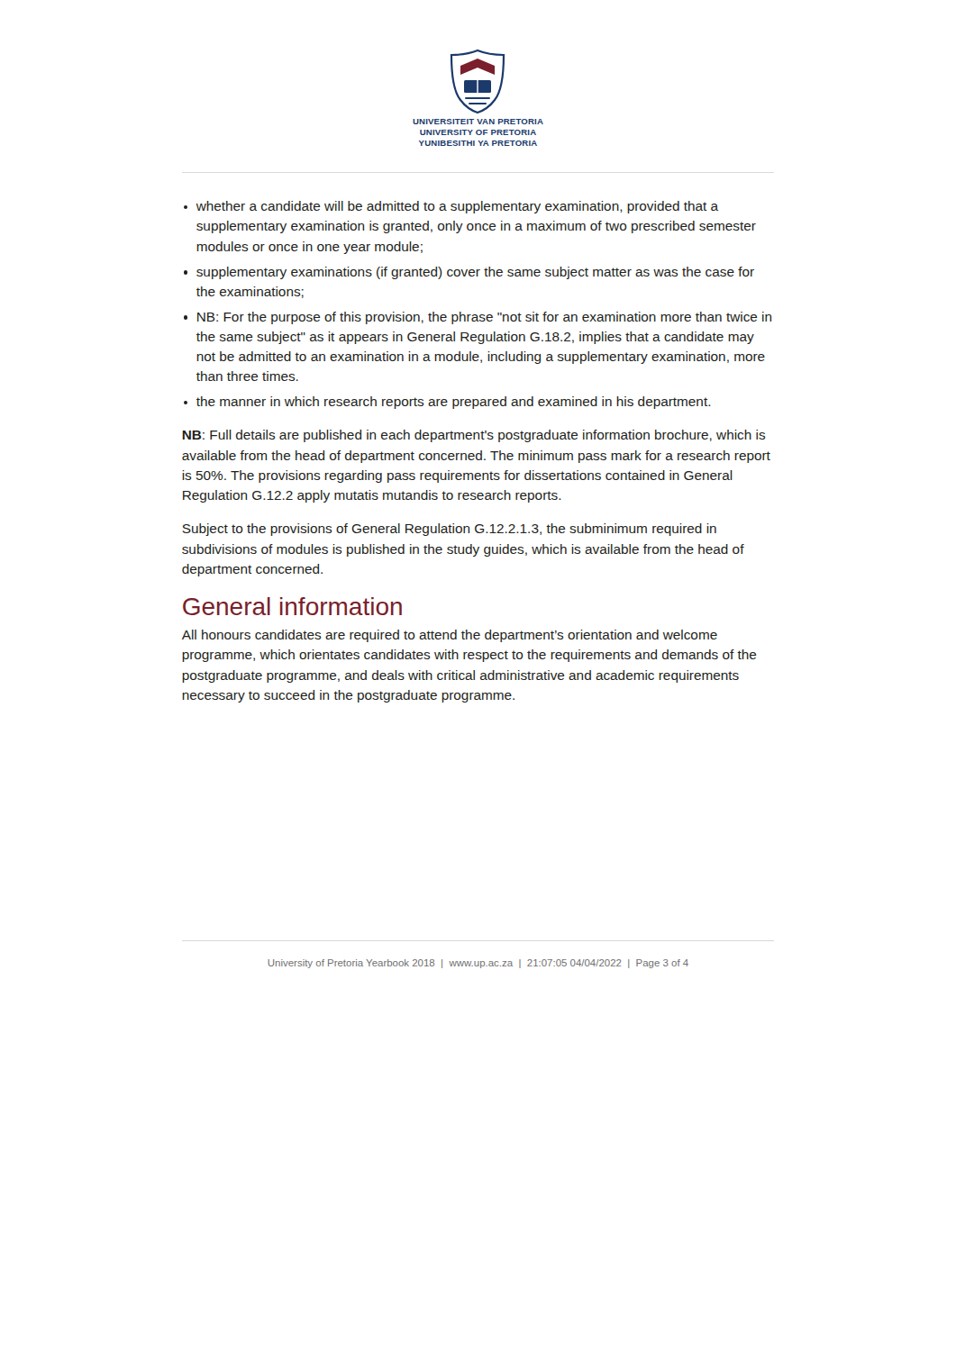UNIVERSITEIT VAN PRETORIA UNIVERSITY OF PRETORIA YUNIBESITHI YA PRETORIA
whether a candidate will be admitted to a supplementary examination, provided that a supplementary examination is granted, only once in a maximum of two prescribed semester modules or once in one year module;
supplementary examinations (if granted) cover the same subject matter as was the case for the examinations;
NB: For the purpose of this provision, the phrase "not sit for an examination more than twice in the same subject" as it appears in General Regulation G.18.2, implies that a candidate may not be admitted to an examination in a module, including a supplementary examination, more than three times.
the manner in which research reports are prepared and examined in his department.
NB: Full details are published in each department's postgraduate information brochure, which is available from the head of department concerned. The minimum pass mark for a research report is 50%. The provisions regarding pass requirements for dissertations contained in General Regulation G.12.2 apply mutatis mutandis to research reports.
Subject to the provisions of General Regulation G.12.2.1.3, the subminimum required in subdivisions of modules is published in the study guides, which is available from the head of department concerned.
General information
All honours candidates are required to attend the department’s orientation and welcome programme, which orientates candidates with respect to the requirements and demands of the postgraduate programme, and deals with critical administrative and academic requirements necessary to succeed in the postgraduate programme.
University of Pretoria Yearbook 2018 | www.up.ac.za | 21:07:05 04/04/2022 | Page 3 of 4